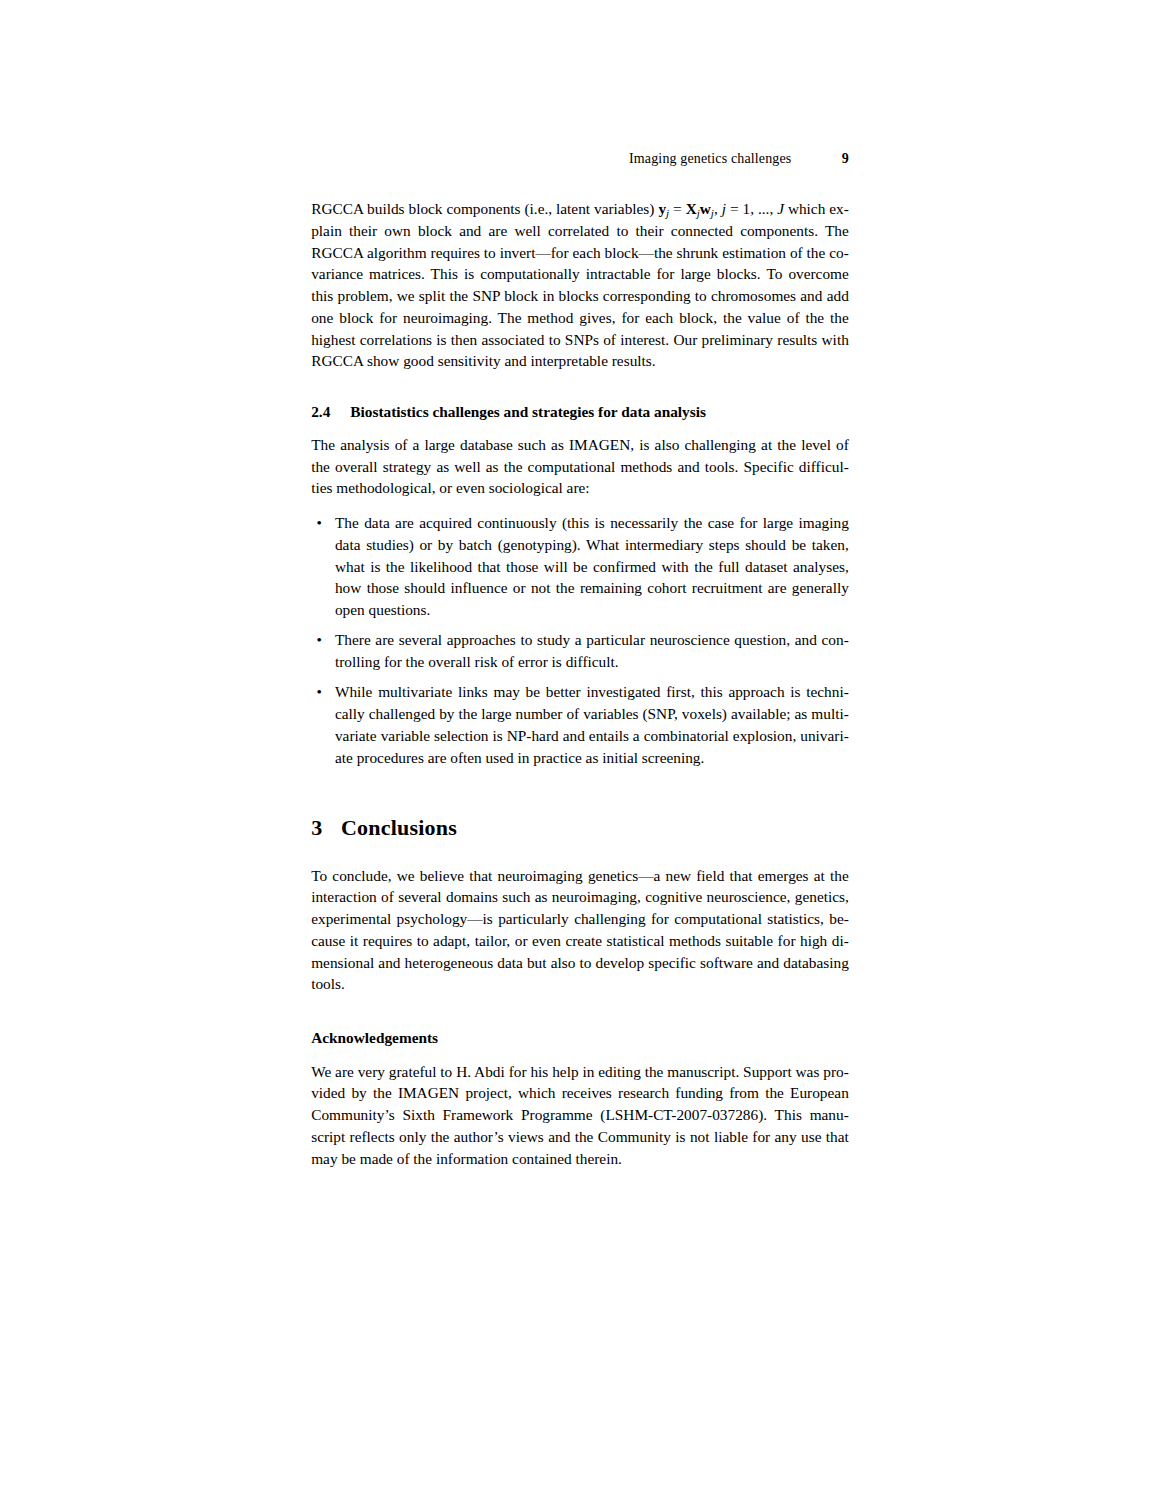Imaging genetics challenges 9
RGCCA builds block components (i.e., latent variables) yj = Xjwj, j = 1, ..., J which explain their own block and are well correlated to their connected components. The RGCCA algorithm requires to invert—for each block—the shrunk estimation of the covariance matrices. This is computationally intractable for large blocks. To overcome this problem, we split the SNP block in blocks corresponding to chromosomes and add one block for neuroimaging. The method gives, for each block, the value of the the highest correlations is then associated to SNPs of interest. Our preliminary results with RGCCA show good sensitivity and interpretable results.
2.4 Biostatistics challenges and strategies for data analysis
The analysis of a large database such as IMAGEN, is also challenging at the level of the overall strategy as well as the computational methods and tools. Specific difficulties methodological, or even sociological are:
The data are acquired continuously (this is necessarily the case for large imaging data studies) or by batch (genotyping). What intermediary steps should be taken, what is the likelihood that those will be confirmed with the full dataset analyses, how those should influence or not the remaining cohort recruitment are generally open questions.
There are several approaches to study a particular neuroscience question, and controlling for the overall risk of error is difficult.
While multivariate links may be better investigated first, this approach is technically challenged by the large number of variables (SNP, voxels) available; as multivariate variable selection is NP-hard and entails a combinatorial explosion, univariate procedures are often used in practice as initial screening.
3 Conclusions
To conclude, we believe that neuroimaging genetics—a new field that emerges at the interaction of several domains such as neuroimaging, cognitive neuroscience, genetics, experimental psychology—is particularly challenging for computational statistics, because it requires to adapt, tailor, or even create statistical methods suitable for high dimensional and heterogeneous data but also to develop specific software and databasing tools.
Acknowledgements
We are very grateful to H. Abdi for his help in editing the manuscript. Support was provided by the IMAGEN project, which receives research funding from the European Community’s Sixth Framework Programme (LSHM-CT-2007-037286). This manuscript reflects only the author’s views and the Community is not liable for any use that may be made of the information contained therein.